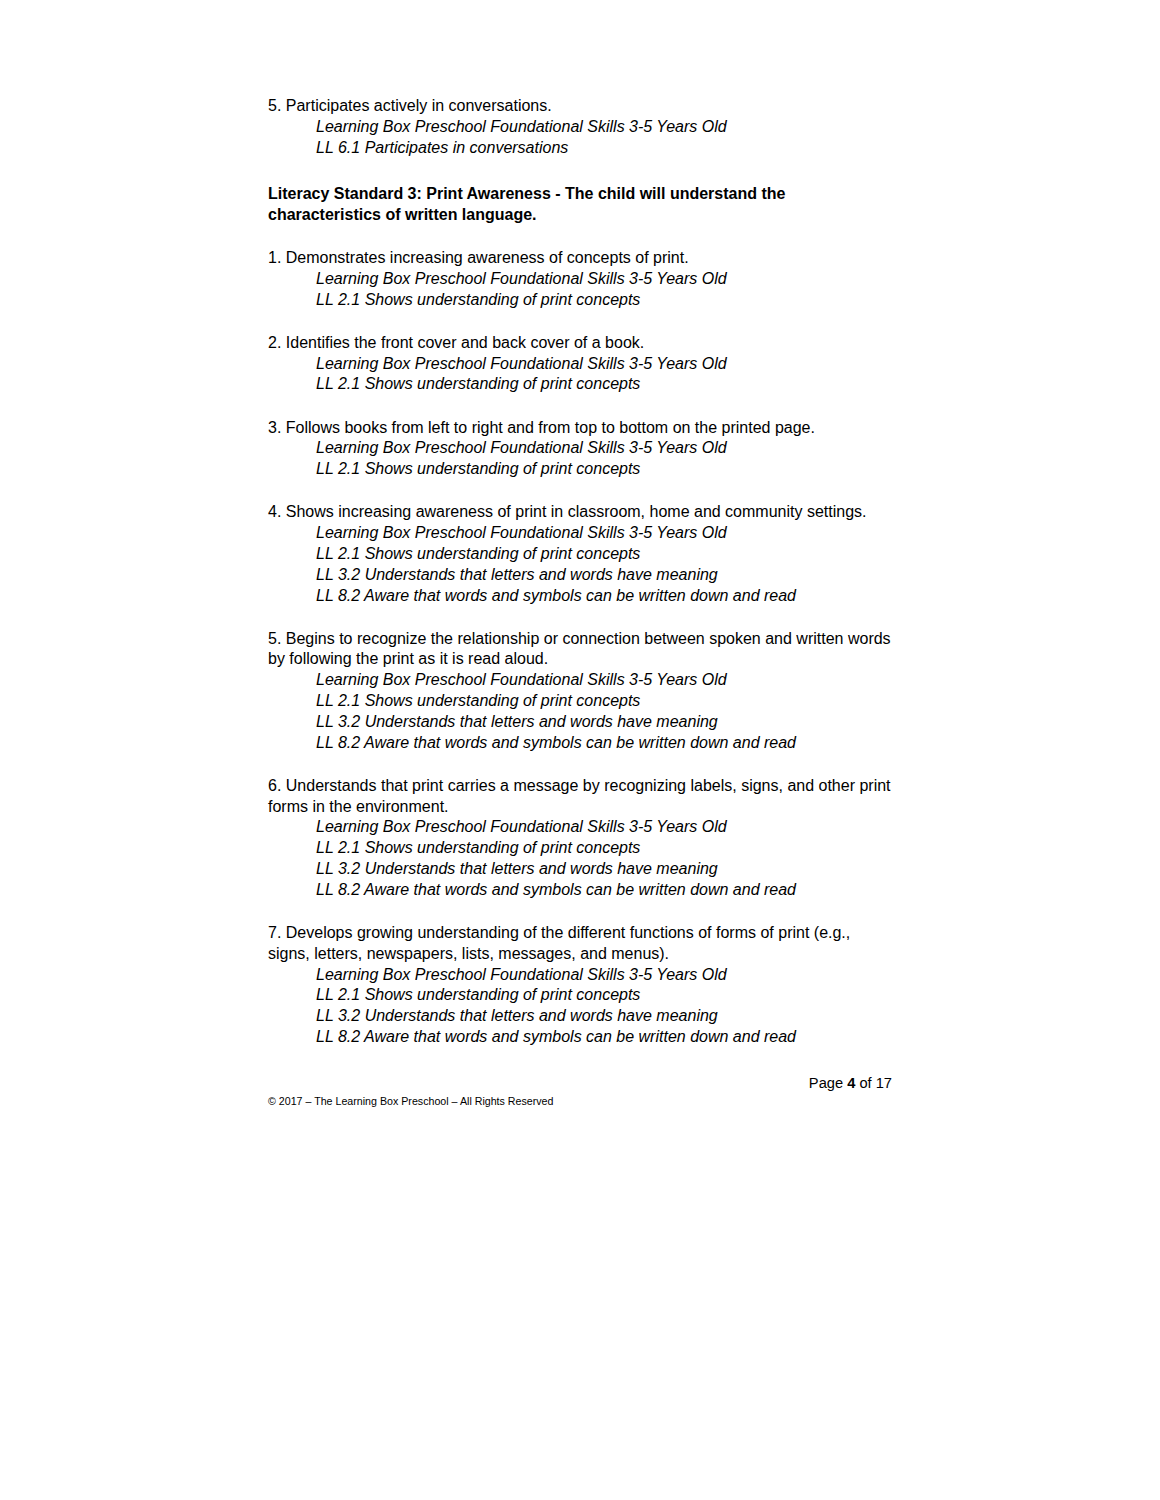5. Participates actively in conversations.
Learning Box Preschool Foundational Skills 3-5 Years Old
LL 6.1 Participates in conversations
Literacy Standard 3: Print Awareness - The child will understand the characteristics of written language.
1. Demonstrates increasing awareness of concepts of print.
Learning Box Preschool Foundational Skills 3-5 Years Old
LL 2.1 Shows understanding of print concepts
2. Identifies the front cover and back cover of a book.
Learning Box Preschool Foundational Skills 3-5 Years Old
LL 2.1 Shows understanding of print concepts
3. Follows books from left to right and from top to bottom on the printed page.
Learning Box Preschool Foundational Skills 3-5 Years Old
LL 2.1 Shows understanding of print concepts
4. Shows increasing awareness of print in classroom, home and community settings.
Learning Box Preschool Foundational Skills 3-5 Years Old
LL 2.1 Shows understanding of print concepts
LL 3.2 Understands that letters and words have meaning
LL 8.2 Aware that words and symbols can be written down and read
5. Begins to recognize the relationship or connection between spoken and written words by following the print as it is read aloud.
Learning Box Preschool Foundational Skills 3-5 Years Old
LL 2.1 Shows understanding of print concepts
LL 3.2 Understands that letters and words have meaning
LL 8.2 Aware that words and symbols can be written down and read
6. Understands that print carries a message by recognizing labels, signs, and other print forms in the environment.
Learning Box Preschool Foundational Skills 3-5 Years Old
LL 2.1 Shows understanding of print concepts
LL 3.2 Understands that letters and words have meaning
LL 8.2 Aware that words and symbols can be written down and read
7. Develops growing understanding of the different functions of forms of print (e.g., signs, letters, newspapers, lists, messages, and menus).
Learning Box Preschool Foundational Skills 3-5 Years Old
LL 2.1 Shows understanding of print concepts
LL 3.2 Understands that letters and words have meaning
LL 8.2 Aware that words and symbols can be written down and read
Page 4 of 17
© 2017 – The Learning Box Preschool – All Rights Reserved